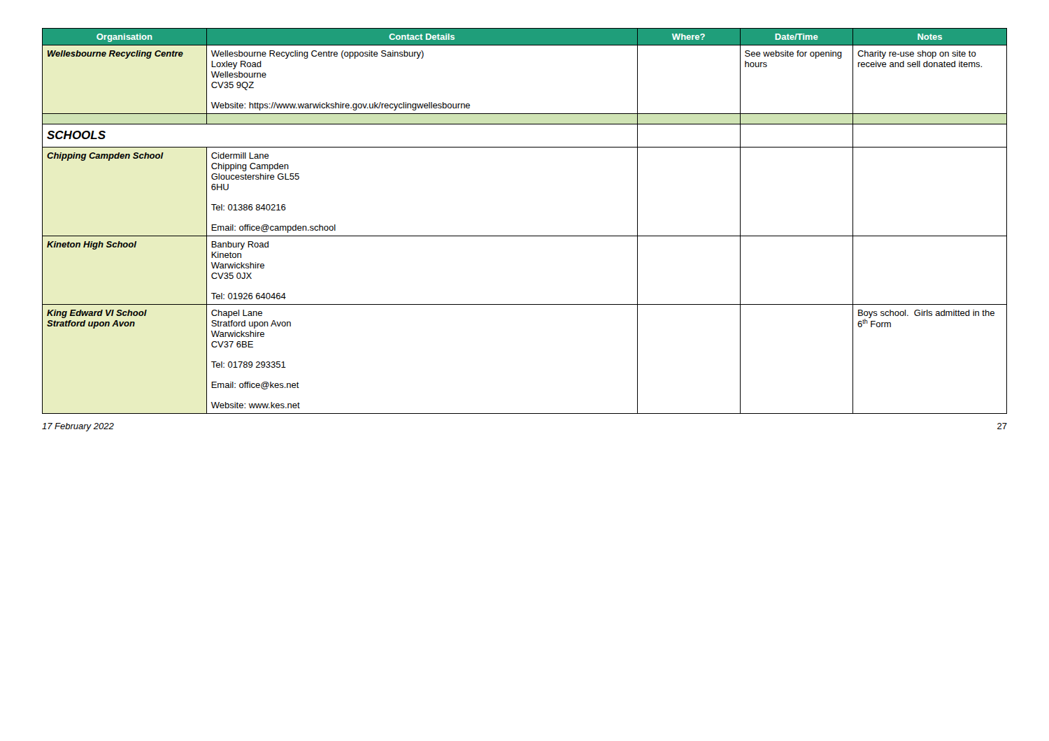| Organisation | Contact Details | Where? | Date/Time | Notes |
| --- | --- | --- | --- | --- |
| Wellesbourne Recycling Centre | Wellesbourne Recycling Centre (opposite Sainsbury) Loxley Road Wellesbourne CV35 9QZ Website: https://www.warwickshire.gov.uk/recyclingwellesbourne | | See website for opening hours | Charity re-use shop on site to receive and sell donated items. |
| SCHOOLS | | | |
| Chipping Campden School | Cidermill Lane Chipping Campden Gloucestershire GL55 6HU Tel: 01386 840216 Email: office@campden.school | | | |
| Kineton High School | Banbury Road Kineton Warwickshire CV35 0JX Tel: 01926 640464 | | | |
| King Edward VI School Stratford upon Avon | Chapel Lane Stratford upon Avon Warwickshire CV37 6BE Tel: 01789 293351 Email: office@kes.net Website: www.kes.net | | | Boys school. Girls admitted in the 6 th Form |
17 February 2022 27